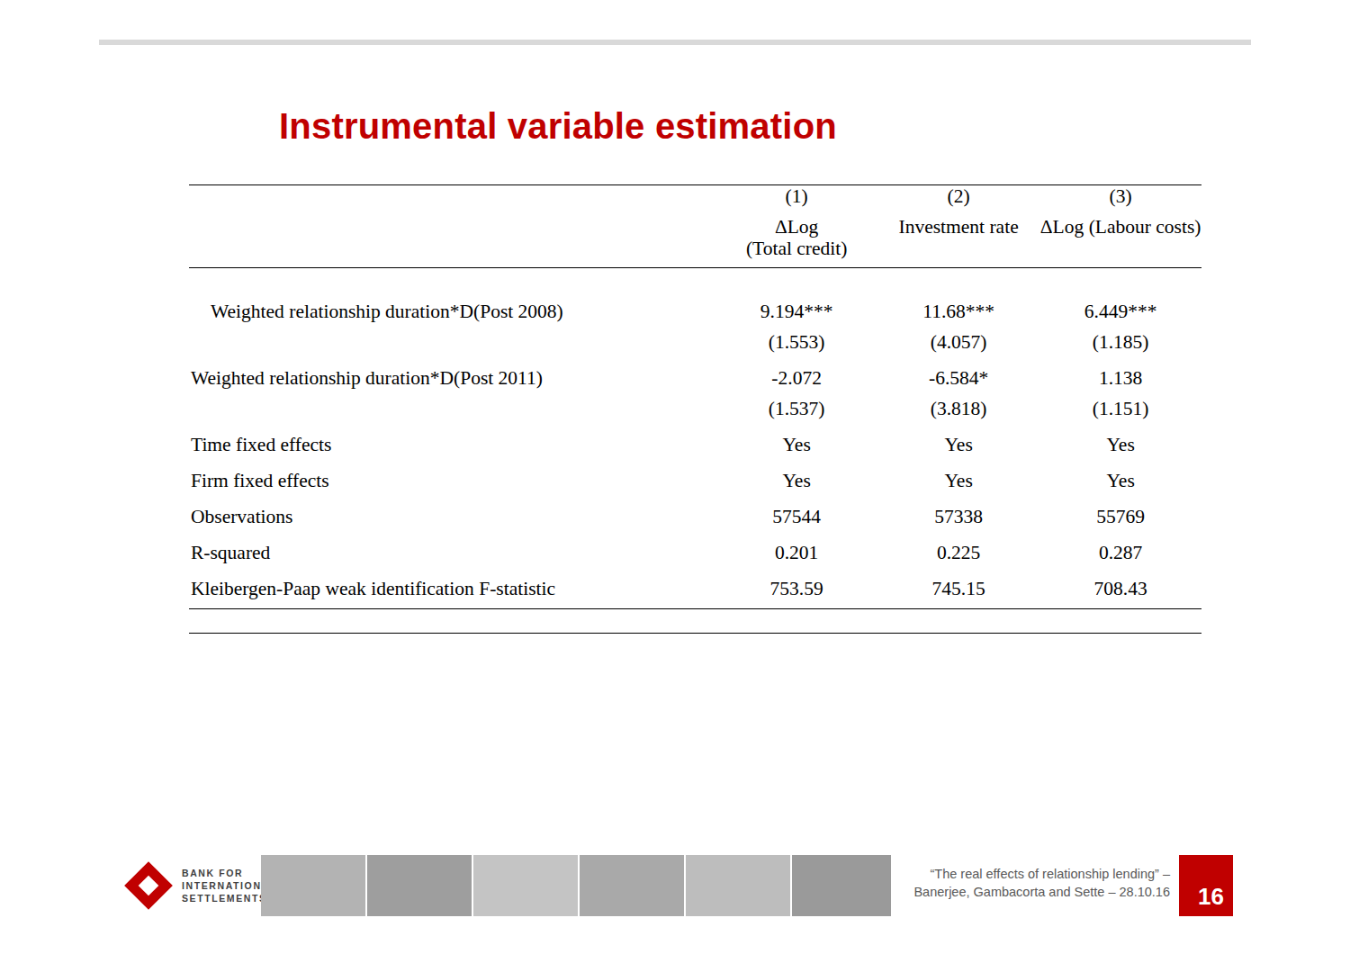Instrumental variable estimation
| | (1) | (2) | (3) |
| | ΔLog (Total credit) | Investment rate | ΔLog (Labour costs) |
| Weighted relationship duration*D(Post 2008) | 9.194*** | 11.68*** | 6.449*** |
| | (1.553) | (4.057) | (1.185) |
| Weighted relationship duration*D(Post 2011) | -2.072 | -6.584* | 1.138 |
| | (1.537) | (3.818) | (1.151) |
| Time fixed effects | Yes | Yes | Yes |
| Firm fixed effects | Yes | Yes | Yes |
| Observations | 57544 | 57338 | 55769 |
| R-squared | 0.201 | 0.225 | 0.287 |
| Kleibergen-Paap weak identification F-statistic | 753.59 | 745.15 | 708.43 |
BANK FOR
INTERNATIONAL
SETTLEMENTS
“The real effects of relationship lending” –
Banerjee, Gambacorta and Sette – 28.10.16
16